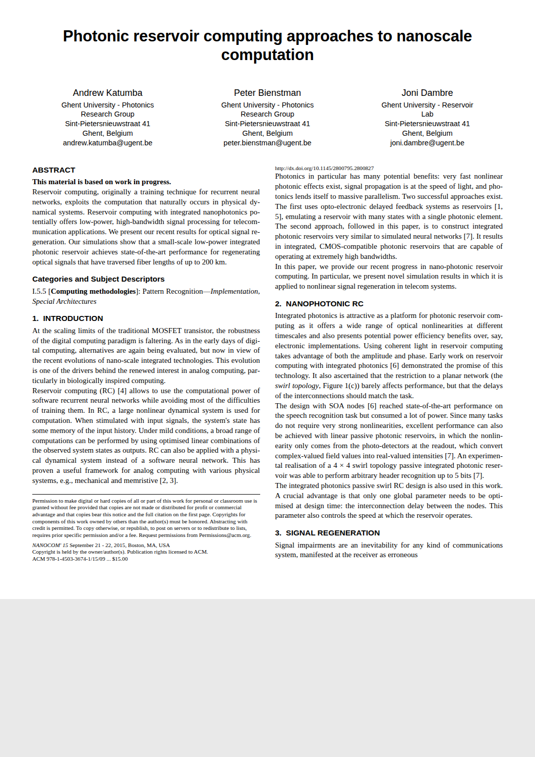Photonic reservoir computing approaches to nanoscale
computation
Andrew Katumba
Ghent University - Photonics
Research Group
Sint-Pietersnieuwstraat 41
Ghent, Belgium
andrew.katumba@ugent.be
Peter Bienstman
Ghent University - Photonics
Research Group
Sint-Pietersnieuwstraat 41
Ghent, Belgium
peter.bienstman@ugent.be
Joni Dambre
Ghent University - Reservoir
Lab
Sint-Pietersnieuwstraat 41
Ghent, Belgium
joni.dambre@ugent.be
ABSTRACT
This material is based on work in progress.
Reservoir computing, originally a training technique for recurrent neural networks, exploits the computation that naturally occurs in physical dynamical systems. Reservoir computing with integrated nanophotonics potentially offers low-power, high-bandwidth signal processing for telecommunication applications. We present our recent results for optical signal regeneration. Our simulations show that a small-scale low-power integrated photonic reservoir achieves state-of-the-art performance for regenerating optical signals that have traversed fiber lengths of up to 200 km.
Categories and Subject Descriptors
I.5.5 [Computing methodologies]: Pattern Recognition—Implementation, Special Architectures
1. INTRODUCTION
At the scaling limits of the traditional MOSFET transistor, the robustness of the digital computing paradigm is faltering. As in the early days of digital computing, alternatives are again being evaluated, but now in view of the recent evolutions of nano-scale integrated technologies. This evolution is one of the drivers behind the renewed interest in analog computing, particularly in biologically inspired computing.
Reservoir computing (RC) [4] allows to use the computational power of software recurrent neural networks while avoiding most of the difficulties of training them. In RC, a large nonlinear dynamical system is used for computation. When stimulated with input signals, the system's state has some memory of the input history. Under mild conditions, a broad range of computations can be performed by using optimised linear combinations of the observed system states as outputs. RC can also be applied with a physical dynamical system instead of a software neural network. This has proven a useful framework for analog computing with various physical systems, e.g., mechanical and memristive [2, 3].
Permission to make digital or hard copies of all or part of this work for personal or classroom use is granted without fee provided that copies are not made or distributed for profit or commercial advantage and that copies bear this notice and the full citation on the first page. Copyrights for components of this work owned by others than the author(s) must be honored. Abstracting with credit is permitted. To copy otherwise, or republish, to post on servers or to redistribute to lists, requires prior specific permission and/or a fee. Request permissions from Permissions@acm.org.
NANOCOM' 15 September 21 - 22, 2015, Boston, MA, USA
Copyright is held by the owner/author(s). Publication rights licensed to ACM.
ACM 978-1-4503-3674-1/15/09 ... $15.00
http://dx.doi.org/10.1145/2800795.2800827
Photonics in particular has many potential benefits: very fast nonlinear photonic effects exist, signal propagation is at the speed of light, and photonics lends itself to massive parallelism. Two successful approaches exist. The first uses opto-electronic delayed feedback systems as reservoirs [1, 5], emulating a reservoir with many states with a single photonic element. The second approach, followed in this paper, is to construct integrated photonic reservoirs very similar to simulated neural networks [7]. It results in integrated, CMOS-compatible photonic reservoirs that are capable of operating at extremely high bandwidths.
In this paper, we provide our recent progress in nano-photonic reservoir computing. In particular, we present novel simulation results in which it is applied to nonlinear signal regeneration in telecom systems.
2. NANOPHOTONIC RC
Integrated photonics is attractive as a platform for photonic reservoir computing as it offers a wide range of optical nonlinearities at different timescales and also presents potential power efficiency benefits over, say, electronic implementations. Using coherent light in reservoir computing takes advantage of both the amplitude and phase. Early work on reservoir computing with integrated photonics [6] demonstrated the promise of this technology. It also ascertained that the restriction to a planar network (the swirl topology, Figure 1(c)) barely affects performance, but that the delays of the interconnections should match the task.
The design with SOA nodes [6] reached state-of-the-art performance on the speech recognition task but consumed a lot of power. Since many tasks do not require very strong nonlinearities, excellent performance can also be achieved with linear passive photonic reservoirs, in which the nonlinearity only comes from the photo-detectors at the readout, which convert complex-valued field values into real-valued intensities [7]. An experimental realisation of a 4 × 4 swirl topology passive integrated photonic reservoir was able to perform arbitrary header recognition up to 5 bits [7].
The integrated photonics passive swirl RC design is also used in this work. A crucial advantage is that only one global parameter needs to be optimised at design time: the interconnection delay between the nodes. This parameter also controls the speed at which the reservoir operates.
3. SIGNAL REGENERATION
Signal impairments are an inevitability for any kind of communications system, manifested at the receiver as erroneous